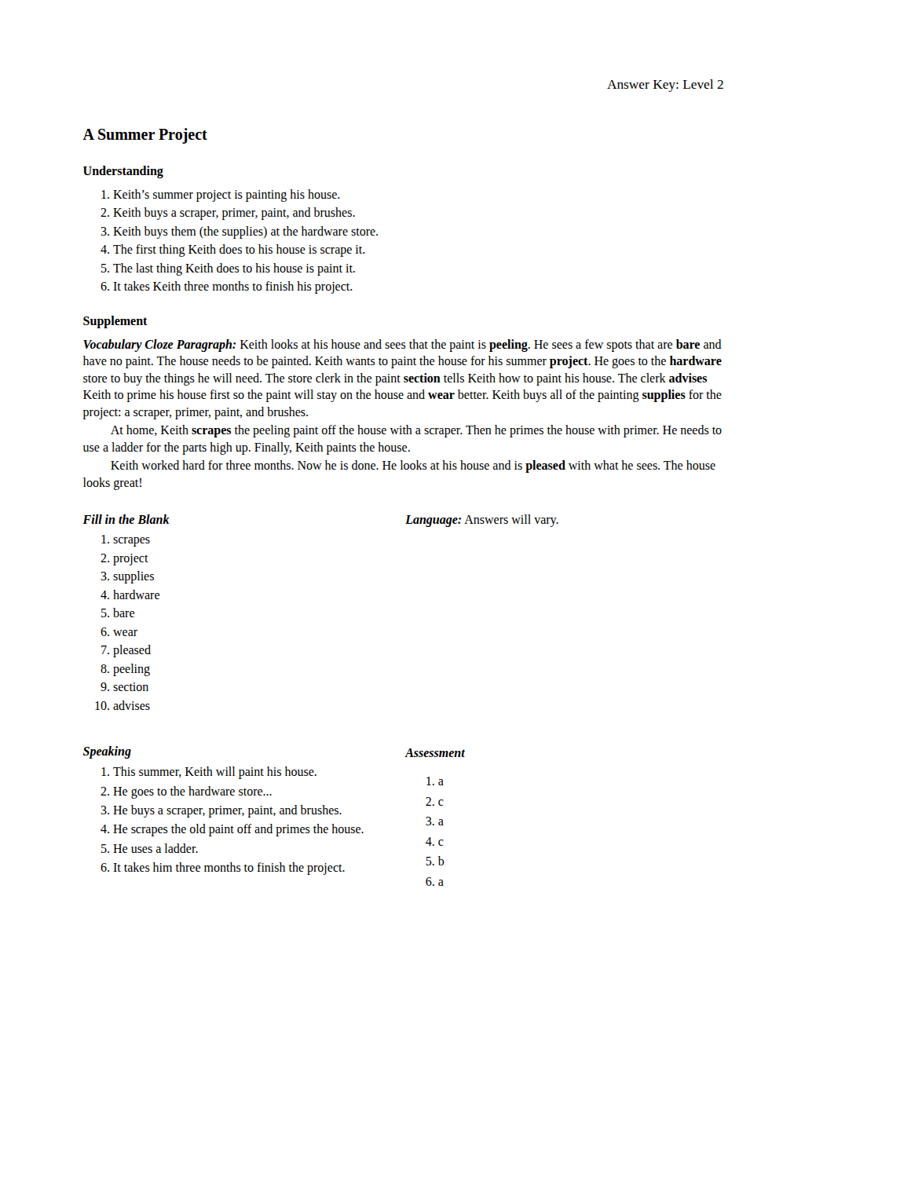Answer Key: Level 2
A Summer Project
Understanding
Keith’s summer project is painting his house.
Keith buys a scraper, primer, paint, and brushes.
Keith buys them (the supplies) at the hardware store.
The first thing Keith does to his house is scrape it.
The last thing Keith does to his house is paint it.
It takes Keith three months to finish his project.
Supplement
Vocabulary Cloze Paragraph: Keith looks at his house and sees that the paint is peeling. He sees a few spots that are bare and have no paint. The house needs to be painted. Keith wants to paint the house for his summer project. He goes to the hardware store to buy the things he will need. The store clerk in the paint section tells Keith how to paint his house. The clerk advises Keith to prime his house first so the paint will stay on the house and wear better. Keith buys all of the painting supplies for the project: a scraper, primer, paint, and brushes.
At home, Keith scrapes the peeling paint off the house with a scraper. Then he primes the house with primer. He needs to use a ladder for the parts high up. Finally, Keith paints the house.
Keith worked hard for three months. Now he is done. He looks at his house and is pleased with what he sees. The house looks great!
Fill in the Blank
scrapes
project
supplies
hardware
bare
wear
pleased
peeling
section
advises
Language: Answers will vary.
Speaking
This summer, Keith will paint his house.
He goes to the hardware store...
He buys a scraper, primer, paint, and brushes.
He scrapes the old paint off and primes the house.
He uses a ladder.
It takes him three months to finish the project.
Assessment
a
c
a
c
b
a